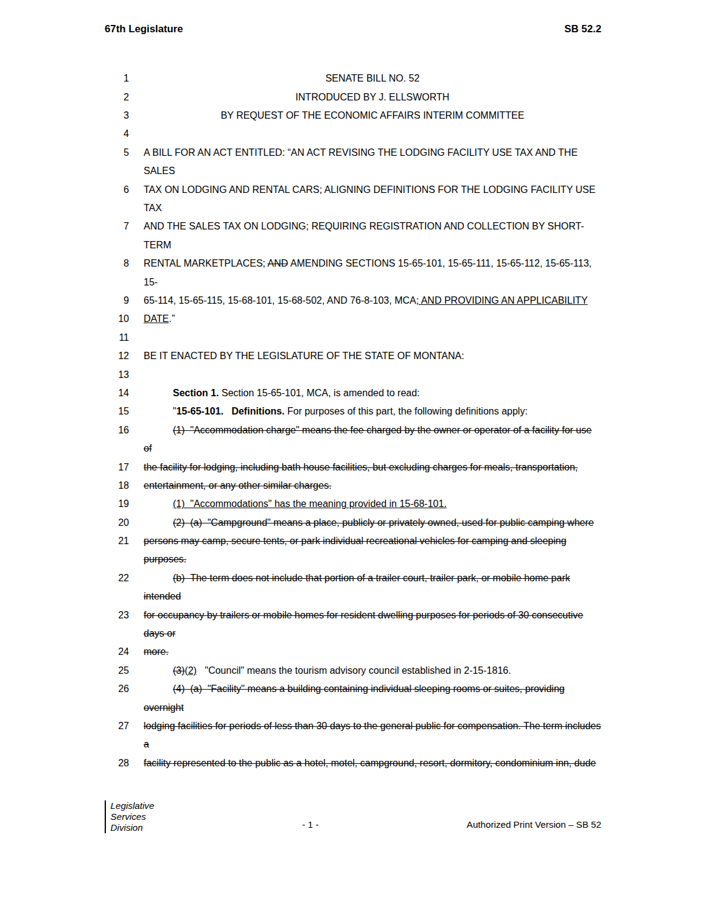67th Legislature SB 52.2
1 SENATE BILL NO. 52
2 INTRODUCED BY J. ELLSWORTH
3 BY REQUEST OF THE ECONOMIC AFFAIRS INTERIM COMMITTEE
4
5 A BILL FOR AN ACT ENTITLED: “AN ACT REVISING THE LODGING FACILITY USE TAX AND THE SALES
6 TAX ON LODGING AND RENTAL CARS; ALIGNING DEFINITIONS FOR THE LODGING FACILITY USE TAX
7 AND THE SALES TAX ON LODGING; REQUIRING REGISTRATION AND COLLECTION BY SHORT-TERM
8 RENTAL MARKETPLACES; AND AMENDING SECTIONS 15-65-101, 15-65-111, 15-65-112, 15-65-113, 15-
965-114, 15-65-115, 15-68-101, 15-68-502, AND 76-8-103, MCA; AND PROVIDING AN APPLICABILITY
10 DATE.”
11
12 BE IT ENACTED BY THE LEGISLATURE OF THE STATE OF MONTANA:
13
14 Section 1. Section 15-65-101, MCA, is amended to read:
15"15-65-101. Definitions. For purposes of this part, the following definitions apply:
16(1) "Accommodation charge" means the fee charged by the owner or operator of a facility for use of
17 the facility for lodging, including bath house facilities, but excluding charges for meals, transportation,
18 entertainment, or any other similar charges.
19(1) "Accommodations" has the meaning provided in 15-68-101.
20(2) (a) "Campground" means a place, publicly or privately owned, used for public camping where
21 persons may camp, secure tents, or park individual recreational vehicles for camping and sleeping purposes.
22(b) The term does not include that portion of a trailer court, trailer park, or mobile home park intended
23 for occupancy by trailers or mobile homes for resident dwelling purposes for periods of 30 consecutive days or
24 more.
25(3)(2) "Council" means the tourism advisory council established in 2-15-1816.
26(4) (a) "Facility" means a building containing individual sleeping rooms or suites, providing overnight
27 lodging facilities for periods of less than 30 days to the general public for compensation. The term includes a
28 facility represented to the public as a hotel, motel, campground, resort, dormitory, condominium inn, dude
Legislative
Services
Division
- 1 -
Authorized Print Version – SB 52